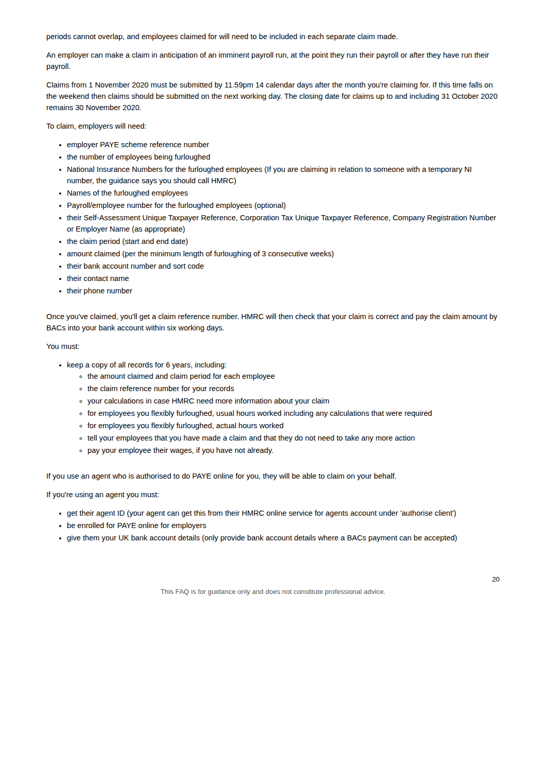periods cannot overlap, and employees claimed for will need to be included in each separate claim made.
An employer can make a claim in anticipation of an imminent payroll run, at the point they run their payroll or after they have run their payroll.
Claims from 1 November 2020 must be submitted by 11.59pm 14 calendar days after the month you're claiming for. If this time falls on the weekend then claims should be submitted on the next working day. The closing date for claims up to and including 31 October 2020 remains 30 November 2020.
To claim, employers will need:
employer PAYE scheme reference number
the number of employees being furloughed
National Insurance Numbers for the furloughed employees (If you are claiming in relation to someone with a temporary NI number, the guidance says you should call HMRC)
Names of the furloughed employees
Payroll/employee number for the furloughed employees (optional)
their Self-Assessment Unique Taxpayer Reference, Corporation Tax Unique Taxpayer Reference, Company Registration Number or Employer Name (as appropriate)
the claim period (start and end date)
amount claimed (per the minimum length of furloughing of 3 consecutive weeks)
their bank account number and sort code
their contact name
their phone number
Once you've claimed, you'll get a claim reference number. HMRC will then check that your claim is correct and pay the claim amount by BACs into your bank account within six working days.
You must:
keep a copy of all records for 6 years, including:
the amount claimed and claim period for each employee
the claim reference number for your records
your calculations in case HMRC need more information about your claim
for employees you flexibly furloughed, usual hours worked including any calculations that were required
for employees you flexibly furloughed, actual hours worked
tell your employees that you have made a claim and that they do not need to take any more action
pay your employee their wages, if you have not already.
If you use an agent who is authorised to do PAYE online for you, they will be able to claim on your behalf.
If you're using an agent you must:
get their agent ID (your agent can get this from their HMRC online service for agents account under 'authorise client')
be enrolled for PAYE online for employers
give them your UK bank account details (only provide bank account details where a BACs payment can be accepted)
20
This FAQ is for guidance only and does not constitute professional advice.